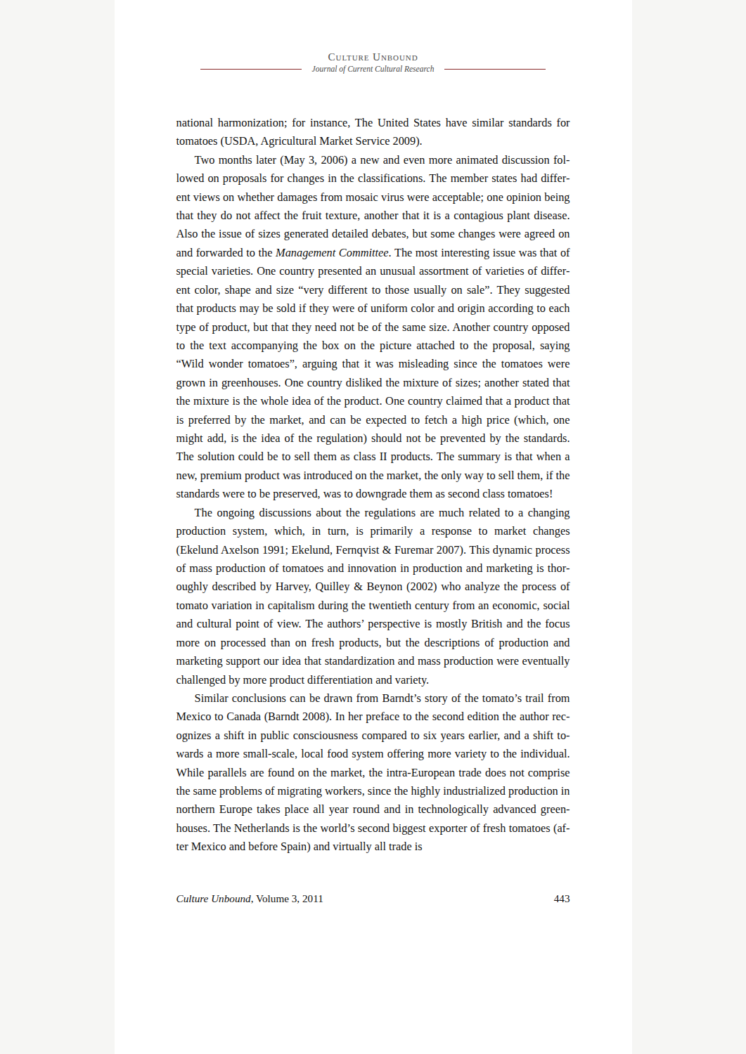Culture Unbound
Journal of Current Cultural Research
national harmonization; for instance, The United States have similar standards for tomatoes (USDA, Agricultural Market Service 2009).
Two months later (May 3, 2006) a new and even more animated discussion followed on proposals for changes in the classifications. The member states had different views on whether damages from mosaic virus were acceptable; one opinion being that they do not affect the fruit texture, another that it is a contagious plant disease. Also the issue of sizes generated detailed debates, but some changes were agreed on and forwarded to the Management Committee. The most interesting issue was that of special varieties. One country presented an unusual assortment of varieties of different color, shape and size “very different to those usually on sale”. They suggested that products may be sold if they were of uniform color and origin according to each type of product, but that they need not be of the same size. Another country opposed to the text accompanying the box on the picture attached to the proposal, saying “Wild wonder tomatoes”, arguing that it was misleading since the tomatoes were grown in greenhouses. One country disliked the mixture of sizes; another stated that the mixture is the whole idea of the product. One country claimed that a product that is preferred by the market, and can be expected to fetch a high price (which, one might add, is the idea of the regulation) should not be prevented by the standards. The solution could be to sell them as class II products. The summary is that when a new, premium product was introduced on the market, the only way to sell them, if the standards were to be preserved, was to downgrade them as second class tomatoes!
The ongoing discussions about the regulations are much related to a changing production system, which, in turn, is primarily a response to market changes (Ekelund Axelson 1991; Ekelund, Fernqvist & Furemar 2007). This dynamic process of mass production of tomatoes and innovation in production and marketing is thoroughly described by Harvey, Quilley & Beynon (2002) who analyze the process of tomato variation in capitalism during the twentieth century from an economic, social and cultural point of view. The authors’ perspective is mostly British and the focus more on processed than on fresh products, but the descriptions of production and marketing support our idea that standardization and mass production were eventually challenged by more product differentiation and variety.
Similar conclusions can be drawn from Barndt’s story of the tomato’s trail from Mexico to Canada (Barndt 2008). In her preface to the second edition the author recognizes a shift in public consciousness compared to six years earlier, and a shift towards a more small-scale, local food system offering more variety to the individual. While parallels are found on the market, the intra-European trade does not comprise the same problems of migrating workers, since the highly industrialized production in northern Europe takes place all year round and in technologically advanced greenhouses. The Netherlands is the world’s second biggest exporter of fresh tomatoes (after Mexico and before Spain) and virtually all trade is
Culture Unbound, Volume 3, 2011 443